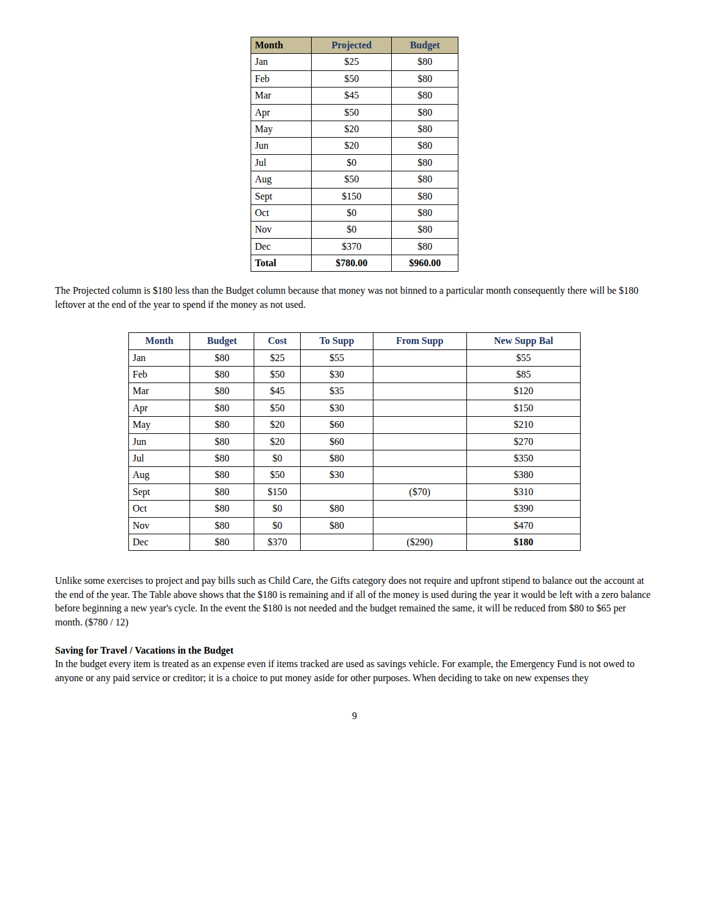| Month | Projected | Budget |
| --- | --- | --- |
| Jan | $25 | $80 |
| Feb | $50 | $80 |
| Mar | $45 | $80 |
| Apr | $50 | $80 |
| May | $20 | $80 |
| Jun | $20 | $80 |
| Jul | $0 | $80 |
| Aug | $50 | $80 |
| Sept | $150 | $80 |
| Oct | $0 | $80 |
| Nov | $0 | $80 |
| Dec | $370 | $80 |
| Total | $780.00 | $960.00 |
The Projected column is $180 less than the Budget column because that money was not binned to a particular month consequently there will be $180 leftover at the end of the year to spend if the money as not used.
| Month | Budget | Cost | To Supp | From Supp | New Supp Bal |
| --- | --- | --- | --- | --- | --- |
| Jan | $80 | $25 | $55 | | $55 |
| Feb | $80 | $50 | $30 | | $85 |
| Mar | $80 | $45 | $35 | | $120 |
| Apr | $80 | $50 | $30 | | $150 |
| May | $80 | $20 | $60 | | $210 |
| Jun | $80 | $20 | $60 | | $270 |
| Jul | $80 | $0 | $80 | | $350 |
| Aug | $80 | $50 | $30 | | $380 |
| Sept | $80 | $150 | | ($70) | $310 |
| Oct | $80 | $0 | $80 | | $390 |
| Nov | $80 | $0 | $80 | | $470 |
| Dec | $80 | $370 | | ($290) | $180 |
Unlike some exercises to project and pay bills such as Child Care, the Gifts category does not require and upfront stipend to balance out the account at the end of the year. The Table above shows that the $180 is remaining and if all of the money is used during the year it would be left with a zero balance before beginning a new year's cycle. In the event the $180 is not needed and the budget remained the same, it will be reduced from $80 to $65 per month. ($780 / 12)
Saving for Travel / Vacations in the Budget
In the budget every item is treated as an expense even if items tracked are used as savings vehicle. For example, the Emergency Fund is not owed to anyone or any paid service or creditor; it is a choice to put money aside for other purposes. When deciding to take on new expenses they
9